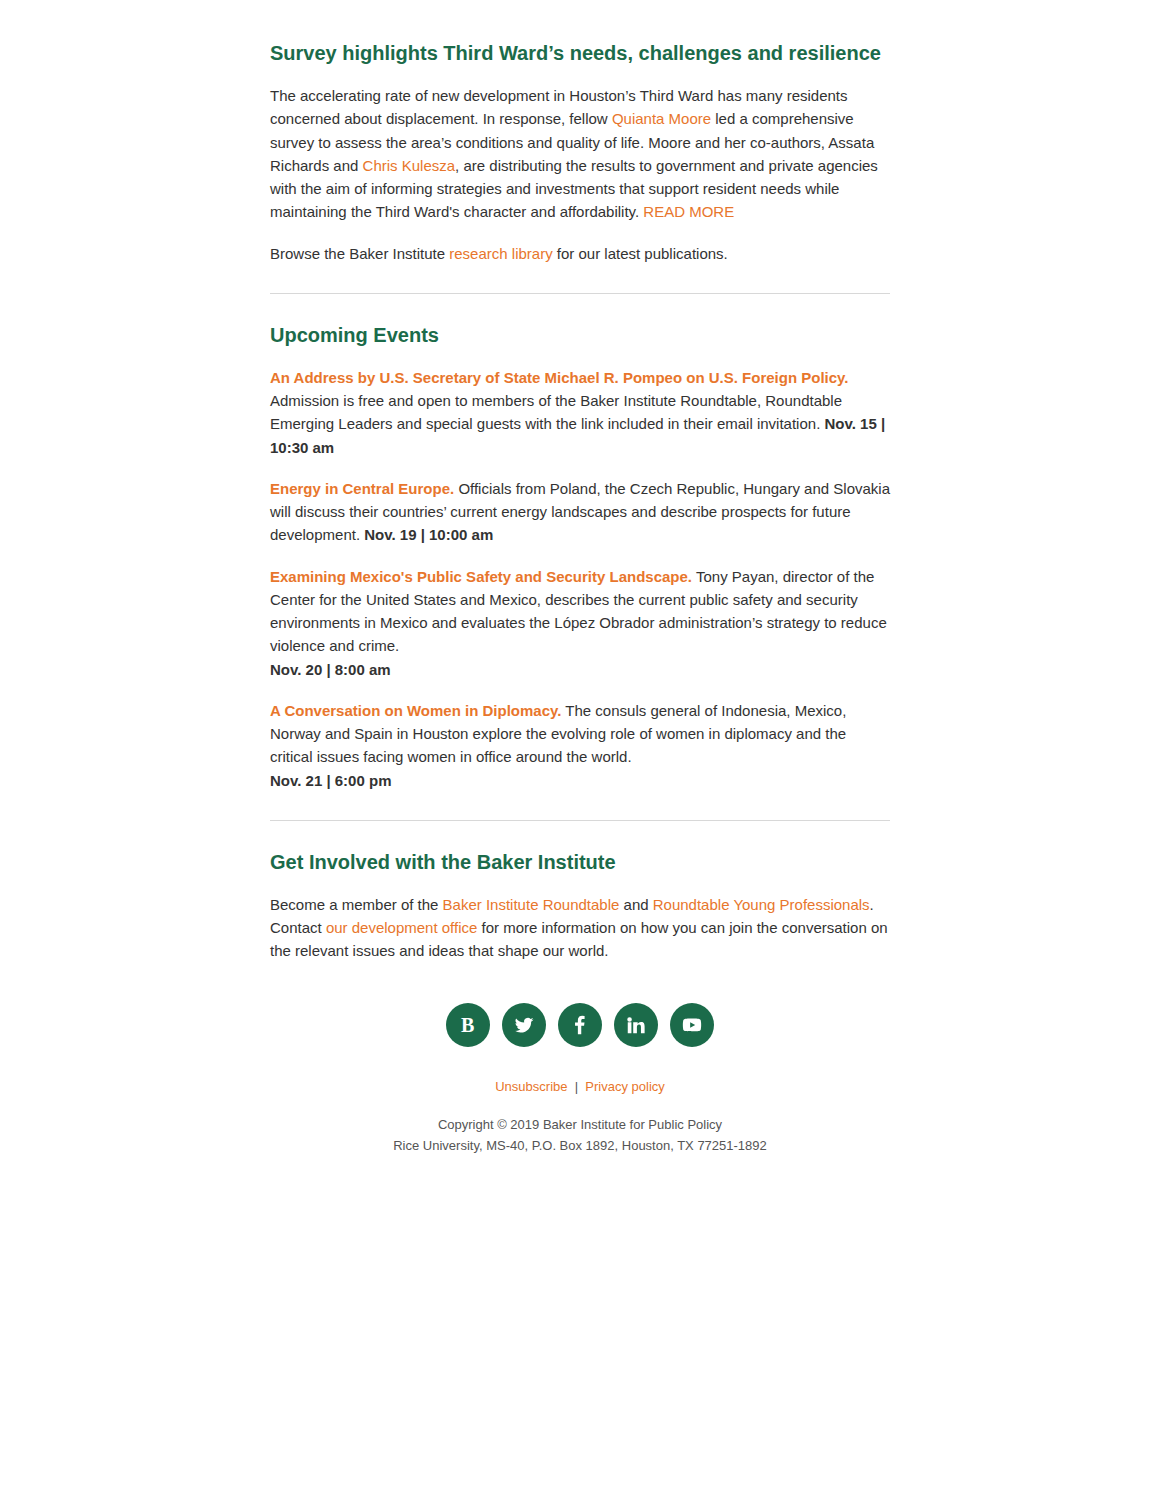Survey highlights Third Ward’s needs, challenges and resilience
The accelerating rate of new development in Houston’s Third Ward has many residents concerned about displacement. In response, fellow Quianta Moore led a comprehensive survey to assess the area’s conditions and quality of life. Moore and her co-authors, Assata Richards and Chris Kulesza, are distributing the results to government and private agencies with the aim of informing strategies and investments that support resident needs while maintaining the Third Ward's character and affordability. READ MORE
Browse the Baker Institute research library for our latest publications.
Upcoming Events
An Address by U.S. Secretary of State Michael R. Pompeo on U.S. Foreign Policy. Admission is free and open to members of the Baker Institute Roundtable, Roundtable Emerging Leaders and special guests with the link included in their email invitation. Nov. 15 | 10:30 am
Energy in Central Europe. Officials from Poland, the Czech Republic, Hungary and Slovakia will discuss their countries’ current energy landscapes and describe prospects for future development. Nov. 19 | 10:00 am
Examining Mexico's Public Safety and Security Landscape. Tony Payan, director of the Center for the United States and Mexico, describes the current public safety and security environments in Mexico and evaluates the López Obrador administration’s strategy to reduce violence and crime.
Nov. 20 | 8:00 am
A Conversation on Women in Diplomacy. The consuls general of Indonesia, Mexico, Norway and Spain in Houston explore the evolving role of women in diplomacy and the critical issues facing women in office around the world.
Nov. 21 | 6:00 pm
Get Involved with the Baker Institute
Become a member of the Baker Institute Roundtable and Roundtable Young Professionals. Contact our development office for more information on how you can join the conversation on the relevant issues and ideas that shape our world.
B
Unsubscribe | Privacy policy
Copyright © 2019 Baker Institute for Public Policy
Rice University, MS-40, P.O. Box 1892, Houston, TX 77251-1892